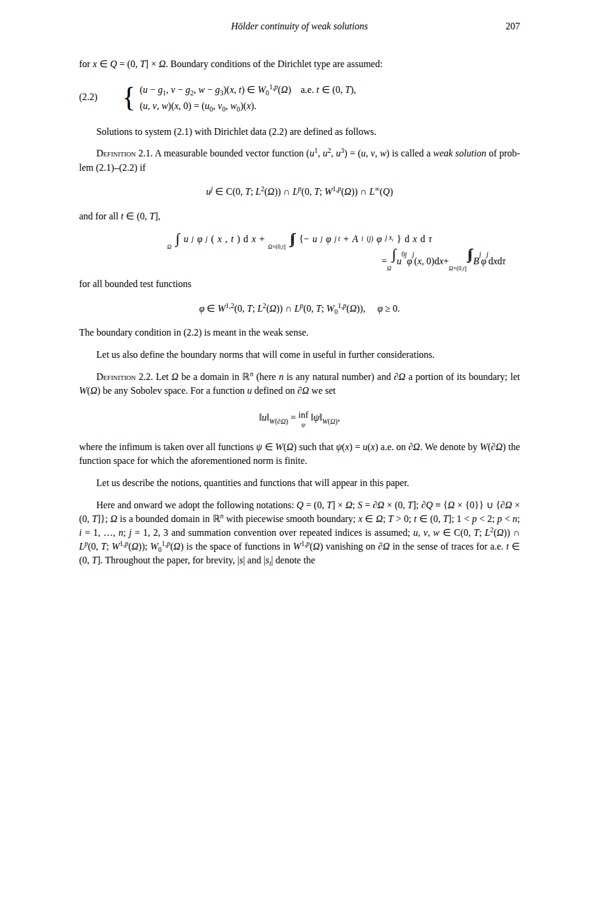Hölder continuity of weak solutions 207
for x ∈ Q = (0, T] × Ω. Boundary conditions of the Dirichlet type are assumed:
(2.2)
{
(u − g1, v − g2, w − g3)(x, t) ∈ W01,p(Ω) a.e. t ∈ (0, T),
(u, v, w)(x, 0) = (u0, v0, w0)(x).
Solutions to system (2.1) with Dirichlet data (2.2) are defined as follows.
Definition 2.1. A measurable bounded vector function (u1, u2, u3) = (u, v, w) is called a weak solution of problem (2.1)–(2.2) if
uj ∈ C(0, T; L2(Ω)) ∩ Lp(0, T; W1,p(Ω)) ∩ L∞(Q)
and for all t ∈ (0, T],
x
Ω∫ ujφj(x, t) dx + x
Ω×(0,t]∫∫ {−ujφj t + Ai(j)φj xi} dx dτ
= x
Ω∫ u0jφj(x, 0) dx + x
Ω×(0,t]∫∫ Bjφj dx dτ
for all bounded test functions
φ ∈ W1,2(0, T; L2(Ω)) ∩ Lp(0, T; W01,p(Ω)), φ ≥ 0.
The boundary condition in (2.2) is meant in the weak sense.
Let us also define the boundary norms that will come in useful in further considerations.
Definition 2.2. Let Ω be a domain in ℝn (here n is any natural number) and ∂Ω a portion of its boundary; let W(Ω) be any Sobolev space. For a function u defined on ∂Ω we set
‖u‖W(∂Ω) = inf ψ ‖ψ‖W(Ω),
where the infimum is taken over all functions ψ ∈ W(Ω) such that ψ(x) = u(x) a.e. on ∂Ω. We denote by W(∂Ω) the function space for which the aforementioned norm is finite.
Let us describe the notions, quantities and functions that will appear in this paper.
Here and onward we adopt the following notations: Q = (0, T] × Ω; S = ∂Ω × (0, T]; ∂Q ≡ {Ω × {0}} ∪ {∂Ω × (0, T]}; Ω is a bounded domain in ℝn with piecewise smooth boundary; x ∈ Ω; T > 0; t ∈ (0, T]; 1 < p < 2; p < n; i = 1, …, n; j = 1, 2, 3 and summation convention over repeated indices is assumed; u, v, w ∈ C(0, T; L2(Ω)) ∩ Lp(0, T; W1,p(Ω)); W01,p(Ω) is the space of functions in W1,p(Ω) vanishing on ∂Ω in the sense of traces for a.e. t ∈ (0, T]. Throughout the paper, for brevity, |s| and |si| denote the